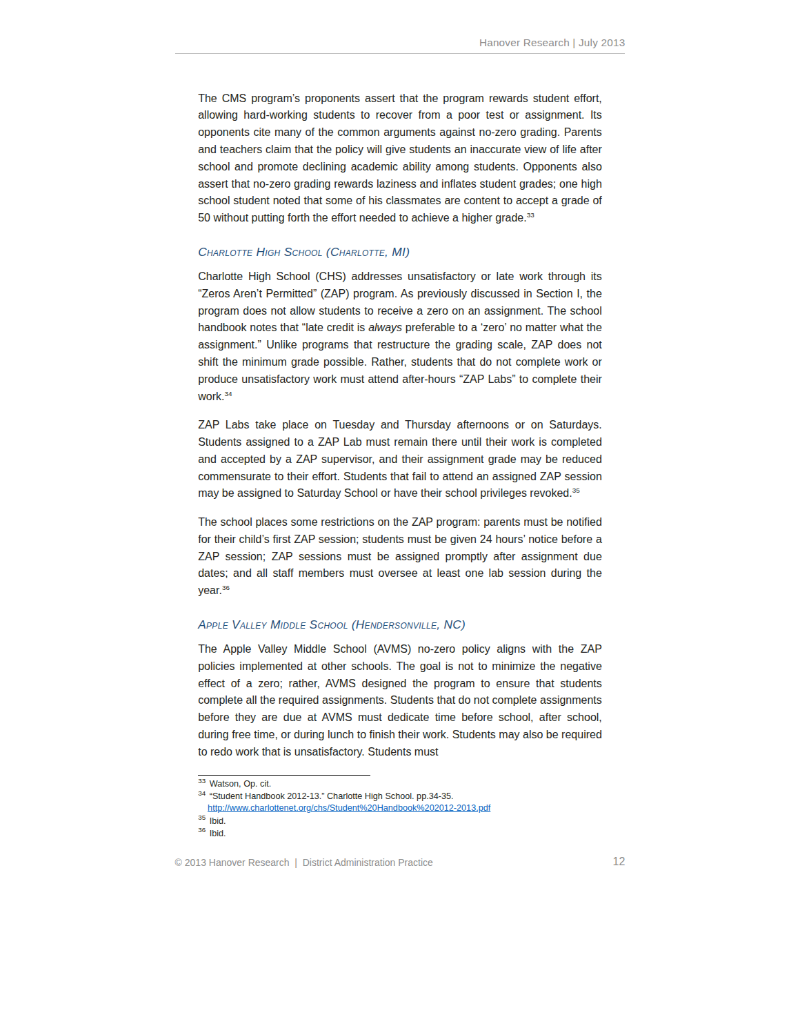Hanover Research | July 2013
The CMS program’s proponents assert that the program rewards student effort, allowing hard-working students to recover from a poor test or assignment. Its opponents cite many of the common arguments against no-zero grading. Parents and teachers claim that the policy will give students an inaccurate view of life after school and promote declining academic ability among students. Opponents also assert that no-zero grading rewards laziness and inflates student grades; one high school student noted that some of his classmates are content to accept a grade of 50 without putting forth the effort needed to achieve a higher grade.33
Charlotte High School (Charlotte, MI)
Charlotte High School (CHS) addresses unsatisfactory or late work through its “Zeros Aren’t Permitted” (ZAP) program. As previously discussed in Section I, the program does not allow students to receive a zero on an assignment. The school handbook notes that “late credit is always preferable to a ‘zero’ no matter what the assignment.” Unlike programs that restructure the grading scale, ZAP does not shift the minimum grade possible. Rather, students that do not complete work or produce unsatisfactory work must attend after-hours “ZAP Labs” to complete their work.34
ZAP Labs take place on Tuesday and Thursday afternoons or on Saturdays. Students assigned to a ZAP Lab must remain there until their work is completed and accepted by a ZAP supervisor, and their assignment grade may be reduced commensurate to their effort. Students that fail to attend an assigned ZAP session may be assigned to Saturday School or have their school privileges revoked.35
The school places some restrictions on the ZAP program: parents must be notified for their child’s first ZAP session; students must be given 24 hours’ notice before a ZAP session; ZAP sessions must be assigned promptly after assignment due dates; and all staff members must oversee at least one lab session during the year.36
Apple Valley Middle School (Hendersonville, NC)
The Apple Valley Middle School (AVMS) no-zero policy aligns with the ZAP policies implemented at other schools. The goal is not to minimize the negative effect of a zero; rather, AVMS designed the program to ensure that students complete all the required assignments. Students that do not complete assignments before they are due at AVMS must dedicate time before school, after school, during free time, or during lunch to finish their work. Students may also be required to redo work that is unsatisfactory. Students must
33 Watson, Op. cit.
34 “Student Handbook 2012-13.” Charlotte High School. pp.34-35. http://www.charlottenet.org/chs/Student%20Handbook%202012-2013.pdf
35 Ibid.
36 Ibid.
© 2013 Hanover Research | District Administration Practice
12